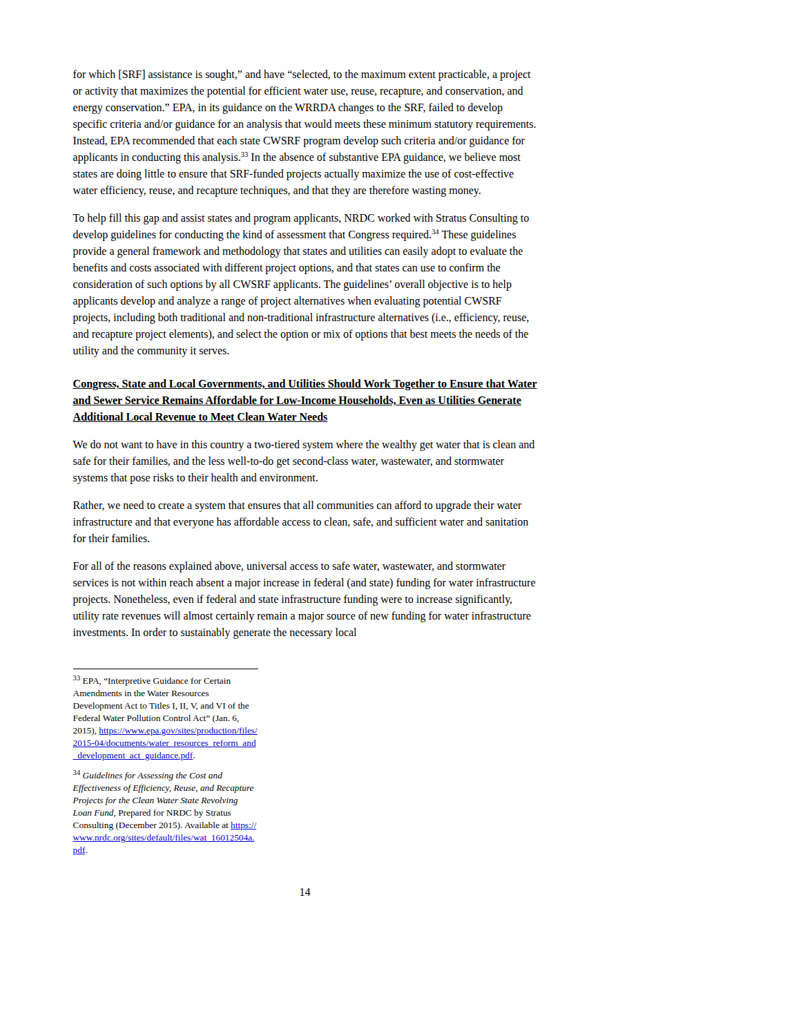for which [SRF] assistance is sought,” and have “selected, to the maximum extent practicable, a project or activity that maximizes the potential for efficient water use, reuse, recapture, and conservation, and energy conservation.” EPA, in its guidance on the WRRDA changes to the SRF, failed to develop specific criteria and/or guidance for an analysis that would meets these minimum statutory requirements. Instead, EPA recommended that each state CWSRF program develop such criteria and/or guidance for applicants in conducting this analysis.33 In the absence of substantive EPA guidance, we believe most states are doing little to ensure that SRF-funded projects actually maximize the use of cost-effective water efficiency, reuse, and recapture techniques, and that they are therefore wasting money.
To help fill this gap and assist states and program applicants, NRDC worked with Stratus Consulting to develop guidelines for conducting the kind of assessment that Congress required.34 These guidelines provide a general framework and methodology that states and utilities can easily adopt to evaluate the benefits and costs associated with different project options, and that states can use to confirm the consideration of such options by all CWSRF applicants. The guidelines’ overall objective is to help applicants develop and analyze a range of project alternatives when evaluating potential CWSRF projects, including both traditional and non-traditional infrastructure alternatives (i.e., efficiency, reuse, and recapture project elements), and select the option or mix of options that best meets the needs of the utility and the community it serves.
Congress, State and Local Governments, and Utilities Should Work Together to Ensure that Water and Sewer Service Remains Affordable for Low-Income Households, Even as Utilities Generate Additional Local Revenue to Meet Clean Water Needs
We do not want to have in this country a two-tiered system where the wealthy get water that is clean and safe for their families, and the less well-to-do get second-class water, wastewater, and stormwater systems that pose risks to their health and environment.
Rather, we need to create a system that ensures that all communities can afford to upgrade their water infrastructure and that everyone has affordable access to clean, safe, and sufficient water and sanitation for their families.
For all of the reasons explained above, universal access to safe water, wastewater, and stormwater services is not within reach absent a major increase in federal (and state) funding for water infrastructure projects. Nonetheless, even if federal and state infrastructure funding were to increase significantly, utility rate revenues will almost certainly remain a major source of new funding for water infrastructure investments. In order to sustainably generate the necessary local
33 EPA, “Interpretive Guidance for Certain Amendments in the Water Resources Development Act to Titles I, II, V, and VI of the Federal Water Pollution Control Act” (Jan. 6, 2015), https://www.epa.gov/sites/production/files/2015-04/documents/water_resources_reform_and_development_act_guidance.pdf.
34 Guidelines for Assessing the Cost and Effectiveness of Efficiency, Reuse, and Recapture Projects for the Clean Water State Revolving Loan Fund, Prepared for NRDC by Stratus Consulting (December 2015). Available at https://www.nrdc.org/sites/default/files/wat_16012504a.pdf.
14